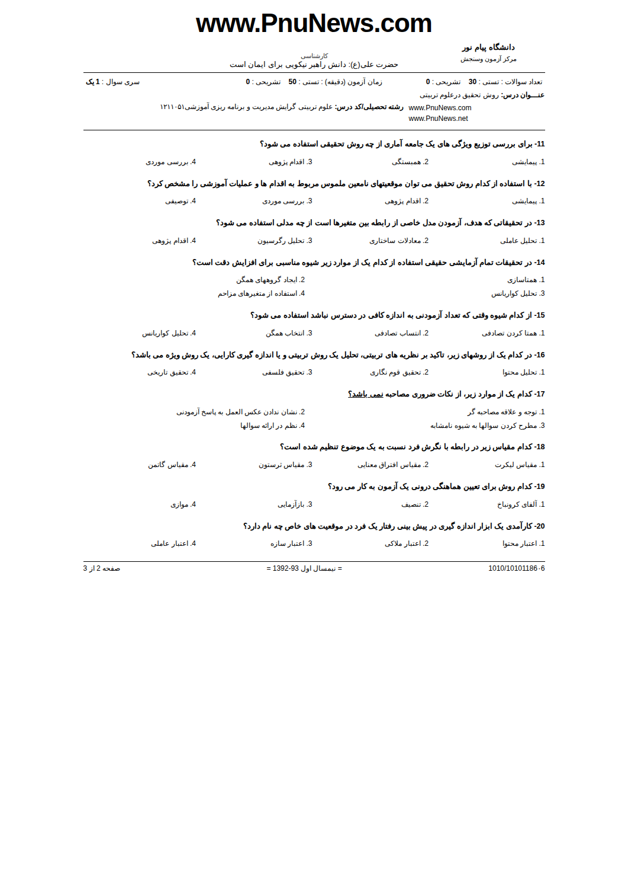www.PnuNews.com
دانشگاه پیام نور
مرکز آزمون وسنجش
کارشناسی
حضرت علی(ع): دانش راهبر نیکویی برای ایمان است
دانشگاه پیام نور
مرکز آزمون وسنجش
| تعداد سوالات : تستی : 30 تشریحی : 0 | زمان آزمون (دقیقه) : تستی : 50 تشریحی : 0 | سری سوال : 1 یک |
عنـــوان درس: روش تحقیق درعلوم تربیتی
| www.PnuNews.com www.PnuNews.net | رشته تحصیلی/کد درس: علوم تربیتی گرایش مدیریت و برنامه ریزی آموزشی۱۲۱۱۰۵۱ |
11- برای بررسی توزیع ویژگی های یک جامعه آماری از چه روش تحقیقی استفاده می شود؟
1. پیمایشی
2. همبستگی
3. اقدام پژوهی
4. بررسی موردی
12- با استفاده از کدام روش تحقیق می توان موقعیتهای نامعین ملموس مربوط به اقدام ها و عملیات آموزشی را مشخص کرد؟
1. پیمایشی
2. اقدام پژوهی
3. بررسی موردی
4. توصیفی
13- در تحقیقاتی که هدف، آزمودن مدل خاصی از رابطه بین متغیرها است از چه مدلی استفاده می شود؟
1. تحلیل عاملی
2. معادلات ساختاری
3. تحلیل رگرسیون
4. اقدام پژوهی
14- در تحقیقات تمام آزمایشی حقیقی استفاده از کدام یک از موارد زیر شیوه مناسبی برای افزایش دقت است؟
1. همتاسازی
2. ایجاد گروههای همگن
3. تحلیل کواریانس
4. استفاده از متغیرهای مزاحم
15- از کدام شیوه وقتی که تعداد آزمودنی به اندازه کافی در دسترس نباشد استفاده می شود؟
1. همتا کردن تصادفی
2. انتساب تصادفی
3. انتخاب همگن
4. تحلیل کواریانس
16- در کدام یک از روشهای زیر، تاکید بر نظریه های تربیتی، تحلیل یک روش تربیتی و یا اندازه گیری کارایی، یک روش ویژه می باشد؟
1. تحلیل محتوا
2. تحقیق قوم نگاری
3. تحقیق فلسفی
4. تحقیق تاریخی
17- کدام یک از موارد زیر، از نکات ضروری مصاحبه نمی باشد؟
1. توجه و علاقه مصاحبه گر
2. نشان ندادن عکس العمل به پاسخ آزمودنی
3. مطرح کردن سوالها به شیوه نامشابه
4. نظم در ارائه سوالها
18- کدام مقیاس زیر در رابطه با نگرش فرد نسبت به یک موضوع تنظیم شده است؟
1. مقیاس لیکرت
2. مقیاس افتراق معنایی
3. مقیاس ثرستون
4. مقیاس گاتمن
19- کدام روش برای تعیین هماهنگی درونی یک آزمون به کار می رود؟
1. آلفای کرونباخ
2. تنصیف
3. بازآزمایی
4. موازی
20- کارآمدی یک ابزار اندازه گیری در پیش بینی رفتار یک فرد در موقعیت های خاص چه نام دارد؟
1. اعتبار محتوا
2. اعتبار ملاکی
3. اعتبار سازه
4. اعتبار عاملی
1010/10101186۰6
= نیمسال اول 93-1392 =
صفحه 2 از 3